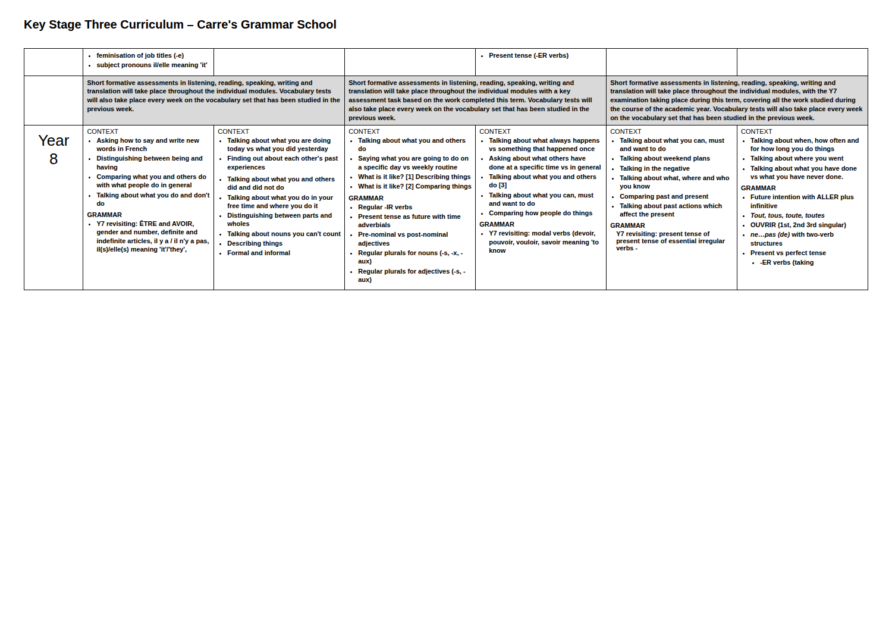Key Stage Three Curriculum – Carre's Grammar School
| | feminisation of job titles (-e) subject pronouns il/elle meaning 'it' | | | Present tense (-ER verbs) | | |
| | Short formative assessments in listening, reading, speaking, writing and translation will take place throughout the individual modules. Vocabulary tests will also take place every week on the vocabulary set that has been studied in the previous week. | Short formative assessments in listening, reading, speaking, writing and translation will take place throughout the individual modules with a key assessment task based on the work completed this term. Vocabulary tests will also take place every week on the vocabulary set that has been studied in the previous week. | Short formative assessments in listening, reading, speaking, writing and translation will take place throughout the individual modules, with the Y7 examination taking place during this term, covering all the work studied during the course of the academic year. Vocabulary tests will also take place every week on the vocabulary set that has been studied in the previous week. |
| Year 8 | CONTEXT Asking how to say and write new words in French Distinguishing between being and having Comparing what you and others do with what people do in general Talking about what you do and don't do GRAMMAR Y7 revisiting: ÊTRE and AVOIR, gender and number, definite and indefinite articles, il y a / il n'y a pas, il(s)/elle(s) meaning 'it'/'they', | CONTEXT Talking about what you are doing today vs what you did yesterday Finding out about each other's past experiences Talking about what you and others did and did not do Talking about what you do in your free time and where you do it Distinguishing between parts and wholes Talking about nouns you can't count Describing things Formal and informal | CONTEXT Talking about what you and others do Saying what you are going to do on a specific day vs weekly routine What is it like? [1] Describing things What is it like? [2] Comparing things GRAMMAR Regular -IR verbs Present tense as future with time adverbials Pre-nominal vs post-nominal adjectives Regular plurals for nouns (-s, -x, -aux) Regular plurals for adjectives (-s, -aux) | CONTEXT Talking about what always happens vs something that happened once Asking about what others have done at a specific time vs in general Talking about what you and others do [3] Talking about what you can, must and want to do Comparing how people do things GRAMMAR Y7 revisiting: modal verbs (devoir, pouvoir, vouloir, savoir meaning 'to know | CONTEXT Talking about what you can, must and want to do Talking about weekend plans Talking in the negative Talking about what, where and who you know Comparing past and present Talking about past actions which affect the present GRAMMAR Y7 revisiting: present tense of present tense of essential irregular verbs - | CONTEXT Talking about when, how often and for how long you do things Talking about where you went Talking about what you have done vs what you have never done. GRAMMAR Future intention with ALLER plus infinitive Tout, tous, toute, toutes OUVRIR (1st, 2nd 3rd singular) ne…pas (de) with two-verb structures Present vs perfect tense -ER verbs (taking |